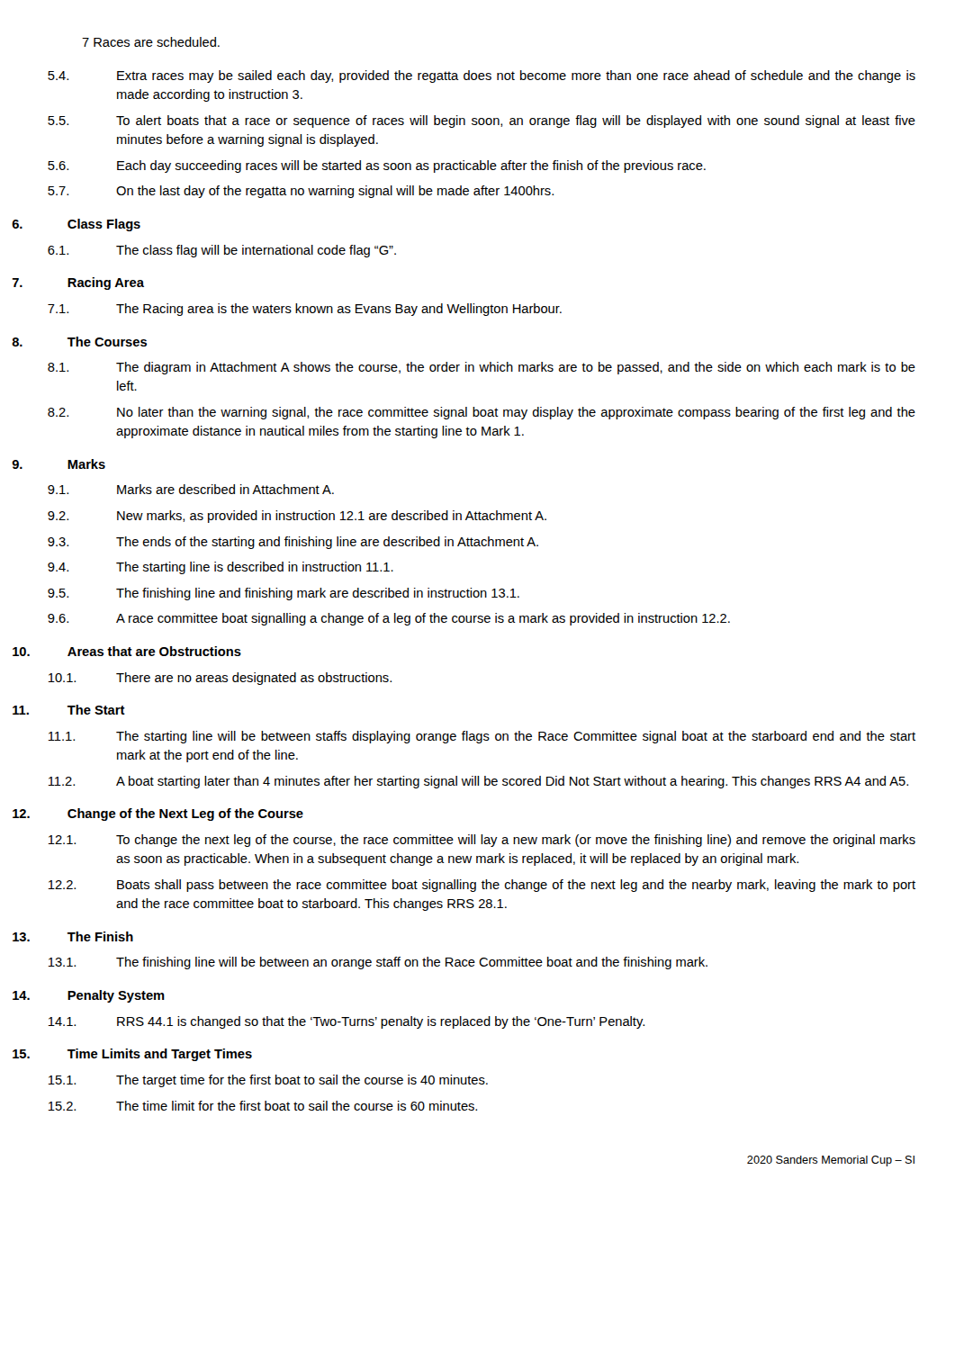7 Races are scheduled.
5.4. Extra races may be sailed each day, provided the regatta does not become more than one race ahead of schedule and the change is made according to instruction 3.
5.5. To alert boats that a race or sequence of races will begin soon, an orange flag will be displayed with one sound signal at least five minutes before a warning signal is displayed.
5.6. Each day succeeding races will be started as soon as practicable after the finish of the previous race.
5.7. On the last day of the regatta no warning signal will be made after 1400hrs.
6. Class Flags
6.1. The class flag will be international code flag “G”.
7. Racing Area
7.1. The Racing area is the waters known as Evans Bay and Wellington Harbour.
8. The Courses
8.1. The diagram in Attachment A shows the course, the order in which marks are to be passed, and the side on which each mark is to be left.
8.2. No later than the warning signal, the race committee signal boat may display the approximate compass bearing of the first leg and the approximate distance in nautical miles from the starting line to Mark 1.
9. Marks
9.1. Marks are described in Attachment A.
9.2. New marks, as provided in instruction 12.1 are described in Attachment A.
9.3. The ends of the starting and finishing line are described in Attachment A.
9.4. The starting line is described in instruction 11.1.
9.5. The finishing line and finishing mark are described in instruction 13.1.
9.6. A race committee boat signalling a change of a leg of the course is a mark as provided in instruction 12.2.
10. Areas that are Obstructions
10.1. There are no areas designated as obstructions.
11. The Start
11.1. The starting line will be between staffs displaying orange flags on the Race Committee signal boat at the starboard end and the start mark at the port end of the line.
11.2. A boat starting later than 4 minutes after her starting signal will be scored Did Not Start without a hearing. This changes RRS A4 and A5.
12. Change of the Next Leg of the Course
12.1. To change the next leg of the course, the race committee will lay a new mark (or move the finishing line) and remove the original marks as soon as practicable. When in a subsequent change a new mark is replaced, it will be replaced by an original mark.
12.2. Boats shall pass between the race committee boat signalling the change of the next leg and the nearby mark, leaving the mark to port and the race committee boat to starboard. This changes RRS 28.1.
13. The Finish
13.1. The finishing line will be between an orange staff on the Race Committee boat and the finishing mark.
14. Penalty System
14.1. RRS 44.1 is changed so that the ‘Two-Turns’ penalty is replaced by the ‘One-Turn’ Penalty.
15. Time Limits and Target Times
15.1. The target time for the first boat to sail the course is 40 minutes.
15.2. The time limit for the first boat to sail the course is 60 minutes.
2020 Sanders Memorial Cup – SI